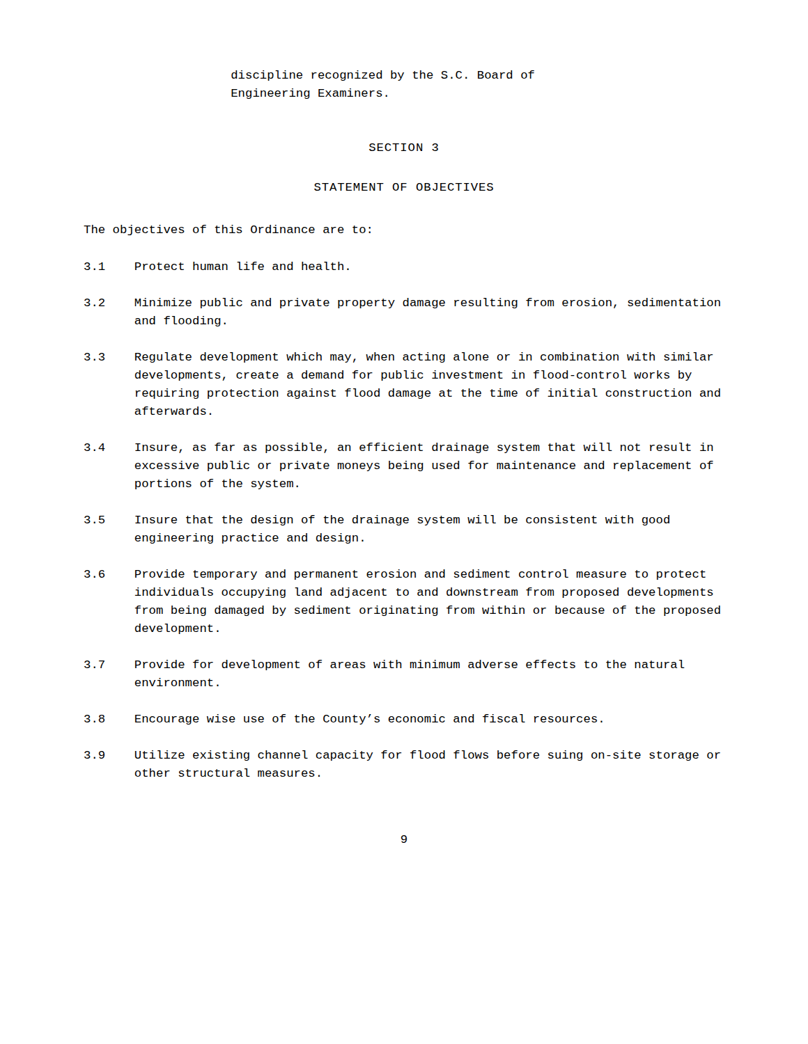discipline recognized by the S.C. Board of
Engineering Examiners.
SECTION 3
STATEMENT OF OBJECTIVES
The objectives of this Ordinance are to:
3.1 Protect human life and health.
3.2 Minimize public and private property damage resulting from erosion, sedimentation and flooding.
3.3 Regulate development which may, when acting alone or in combination with similar developments, create a demand for public investment in flood-control works by requiring protection against flood damage at the time of initial construction and afterwards.
3.4 Insure, as far as possible, an efficient drainage system that will not result in excessive public or private moneys being used for maintenance and replacement of portions of the system.
3.5 Insure that the design of the drainage system will be consistent with good engineering practice and design.
3.6 Provide temporary and permanent erosion and sediment control measure to protect individuals occupying land adjacent to and downstream from proposed developments from being damaged by sediment originating from within or because of the proposed development.
3.7 Provide for development of areas with minimum adverse effects to the natural environment.
3.8 Encourage wise use of the County’s economic and fiscal resources.
3.9 Utilize existing channel capacity for flood flows before suing on-site storage or other structural measures.
9